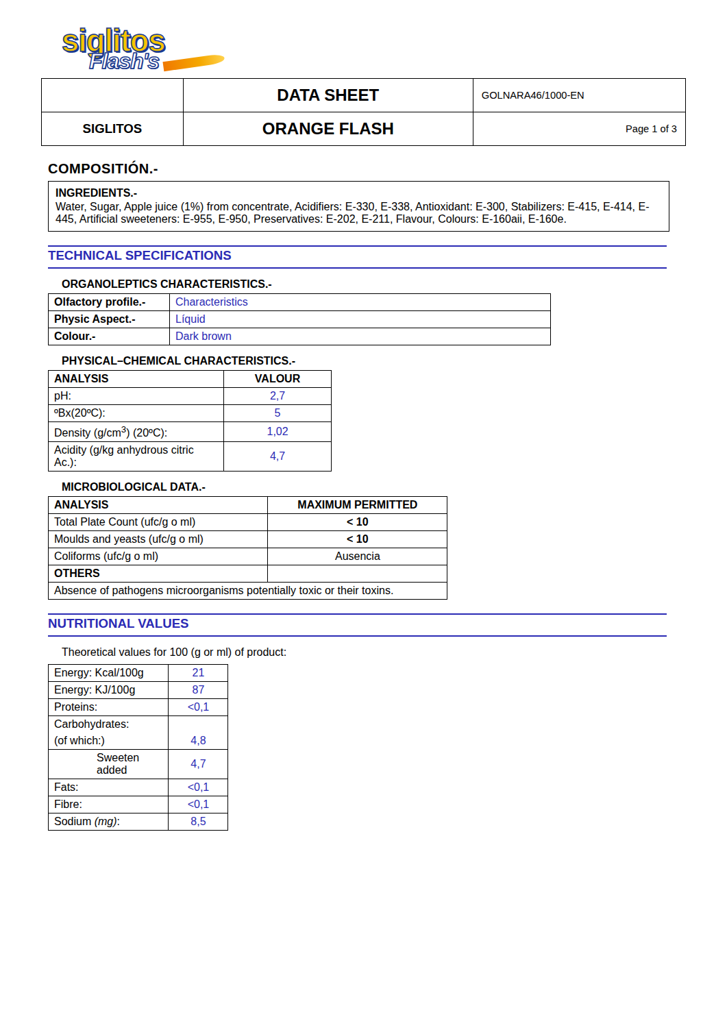siglitos Flash's
| | DATA SHEET | GOLNARA46/1000-EN |
| SIGLITOS | ORANGE FLASH | Page 1 of 3 |
COMPOSITIÓN.-
INGREDIENTS.- Water, Sugar, Apple juice (1%) from concentrate, Acidifiers: E-330, E-338, Antioxidant: E-300, Stabilizers: E-415, E-414, E-445, Artificial sweeteners: E-955, E-950, Preservatives: E-202, E-211, Flavour, Colours: E-160aii, E-160e.
TECHNICAL SPECIFICATIONS
ORGANOLEPTICS CHARACTERISTICS.-
| Olfactory profile.- | Characteristics |
| Physic Aspect.- | Líquid |
| Colour.- | Dark brown |
PHYSICAL–CHEMICAL CHARACTERISTICS.-
| ANALYSIS | VALOUR |
| --- | --- |
| pH: | 2,7 |
| ºBx(20ºC): | 5 |
| Density (g/cm 3 ) (20ºC): | 1,02 |
| Acidity (g/kg anhydrous citric Ac.): | 4,7 |
MICROBIOLOGICAL DATA.-
| ANALYSIS | MAXIMUM PERMITTED |
| --- | --- |
| Total Plate Count (ufc/g o ml) | < 10 |
| Moulds and yeasts (ufc/g o ml) | < 10 |
| Coliforms (ufc/g o ml) | Ausencia |
| OTHERS | |
| Absence of pathogens microorganisms potentially toxic or their toxins. |
NUTRITIONAL VALUES
Theoretical values for 100 (g or ml) of product:
| Energy: Kcal/100g | 21 |
| Energy: KJ/100g | 87 |
| Proteins: | <0,1 |
| Carbohydrates: | |
| (of which:) | 4,8 |
| Sweeten added | 4,7 |
| Fats: | <0,1 |
| Fibre: | <0,1 |
| Sodium (mg) : | 8,5 |